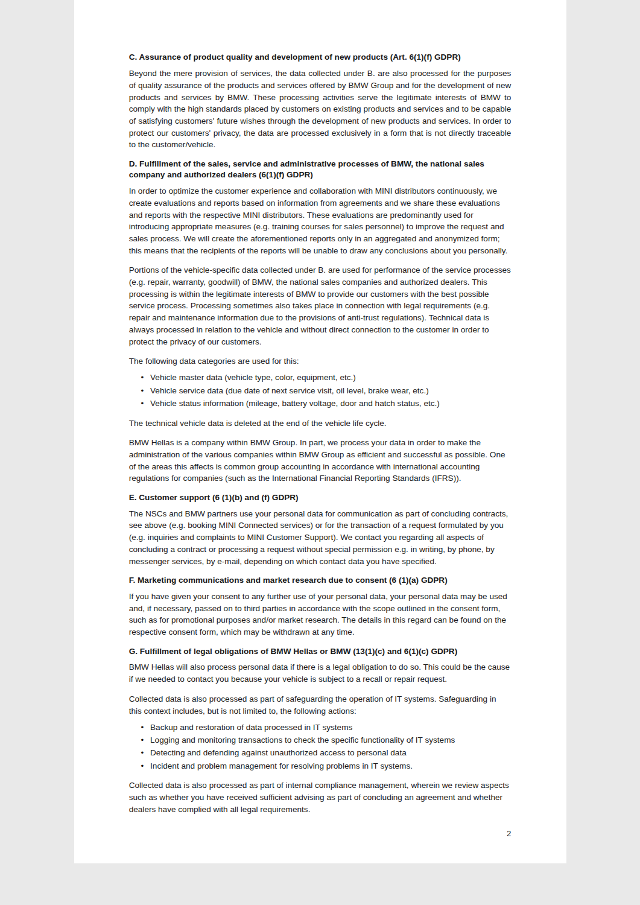C. Assurance of product quality and development of new products (Art. 6(1)(f) GDPR)
Beyond the mere provision of services, the data collected under B. are also processed for the purposes of quality assurance of the products and services offered by BMW Group and for the development of new products and services by BMW. These processing activities serve the legitimate interests of BMW to comply with the high standards placed by customers on existing products and services and to be capable of satisfying customers' future wishes through the development of new products and services. In order to protect our customers' privacy, the data are processed exclusively in a form that is not directly traceable to the customer/vehicle.
D. Fulfillment of the sales, service and administrative processes of BMW, the national sales company and authorized dealers (6(1)(f) GDPR)
In order to optimize the customer experience and collaboration with MINI distributors continuously, we create evaluations and reports based on information from agreements and we share these evaluations and reports with the respective MINI distributors. These evaluations are predominantly used for introducing appropriate measures (e.g. training courses for sales personnel) to improve the request and sales process. We will create the aforementioned reports only in an aggregated and anonymized form; this means that the recipients of the reports will be unable to draw any conclusions about you personally.
Portions of the vehicle-specific data collected under B. are used for performance of the service processes (e.g. repair, warranty, goodwill) of BMW, the national sales companies and authorized dealers. This processing is within the legitimate interests of BMW to provide our customers with the best possible service process. Processing sometimes also takes place in connection with legal requirements (e.g. repair and maintenance information due to the provisions of anti-trust regulations). Technical data is always processed in relation to the vehicle and without direct connection to the customer in order to protect the privacy of our customers.
The following data categories are used for this:
Vehicle master data (vehicle type, color, equipment, etc.)
Vehicle service data (due date of next service visit, oil level, brake wear, etc.)
Vehicle status information (mileage, battery voltage, door and hatch status, etc.)
The technical vehicle data is deleted at the end of the vehicle life cycle.
BMW Hellas is a company within BMW Group. In part, we process your data in order to make the administration of the various companies within BMW Group as efficient and successful as possible. One of the areas this affects is common group accounting in accordance with international accounting regulations for companies (such as the International Financial Reporting Standards (IFRS)).
E. Customer support (6 (1)(b) and (f) GDPR)
The NSCs and BMW partners use your personal data for communication as part of concluding contracts, see above (e.g. booking MINI Connected services) or for the transaction of a request formulated by you (e.g. inquiries and complaints to MINI Customer Support). We contact you regarding all aspects of concluding a contract or processing a request without special permission e.g. in writing, by phone, by messenger services, by e-mail, depending on which contact data you have specified.
F. Marketing communications and market research due to consent (6 (1)(a) GDPR)
If you have given your consent to any further use of your personal data, your personal data may be used and, if necessary, passed on to third parties in accordance with the scope outlined in the consent form, such as for promotional purposes and/or market research. The details in this regard can be found on the respective consent form, which may be withdrawn at any time.
G. Fulfillment of legal obligations of BMW Hellas or BMW (13(1)(c) and 6(1)(c) GDPR)
BMW Hellas will also process personal data if there is a legal obligation to do so. This could be the cause if we needed to contact you because your vehicle is subject to a recall or repair request.
Collected data is also processed as part of safeguarding the operation of IT systems. Safeguarding in this context includes, but is not limited to, the following actions:
Backup and restoration of data processed in IT systems
Logging and monitoring transactions to check the specific functionality of IT systems
Detecting and defending against unauthorized access to personal data
Incident and problem management for resolving problems in IT systems.
Collected data is also processed as part of internal compliance management, wherein we review aspects such as whether you have received sufficient advising as part of concluding an agreement and whether dealers have complied with all legal requirements.
2